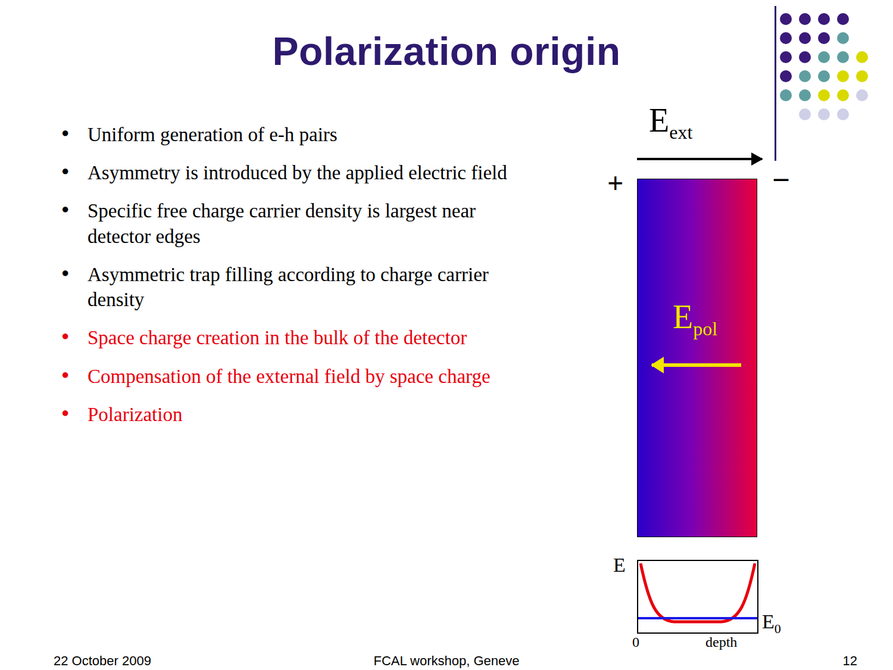Polarization origin
Uniform generation of e-h pairs
Asymmetry is introduced by the applied electric field
Specific free charge carrier density is largest near detector edges
Asymmetric trap filling according to charge carrier density
Space charge creation in the bulk of the detector
Compensation of the external field by space charge
Polarization
Eext
+
–
Epol
E
E0
0
depth
22 October 2009 FCAL workshop, Geneve 12